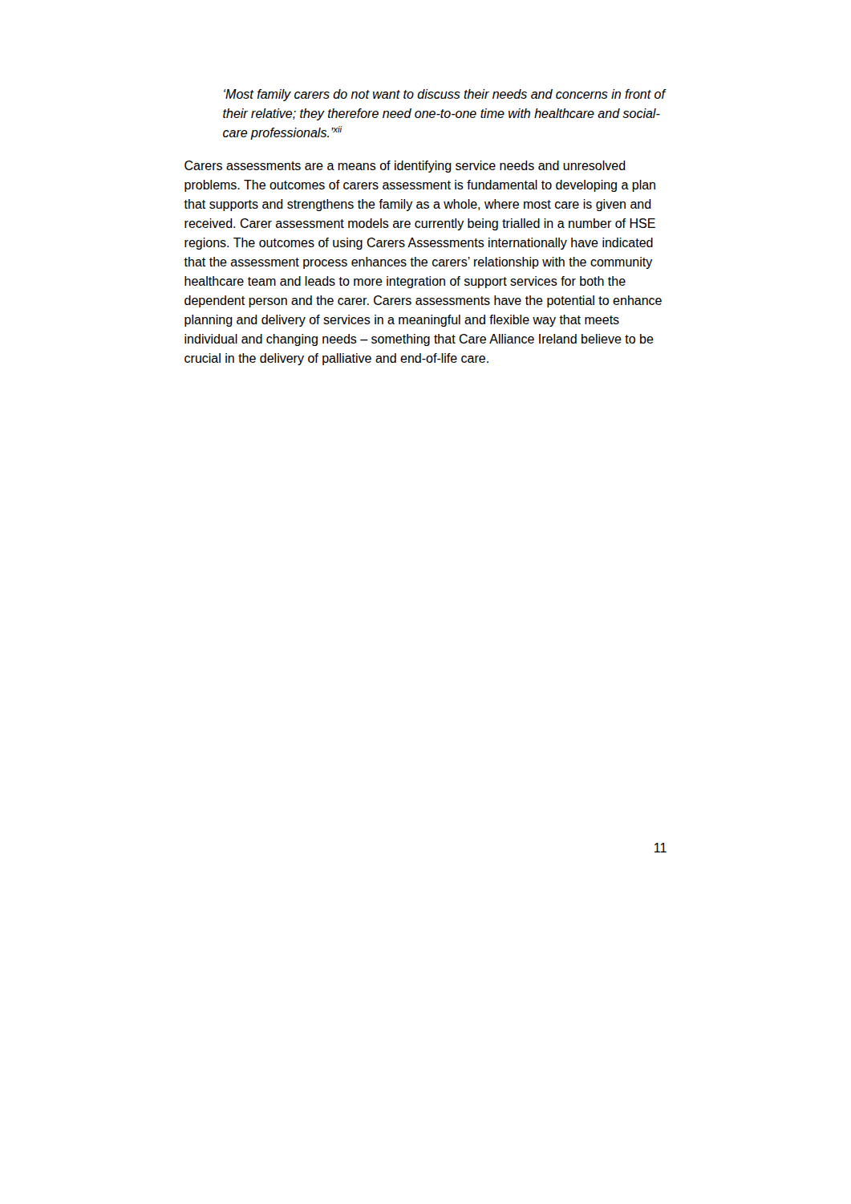‘Most family carers do not want to discuss their needs and concerns in front of their relative; they therefore need one-to-one time with healthcare and social-care professionals.’xii
Carers assessments are a means of identifying service needs and unresolved problems. The outcomes of carers assessment is fundamental to developing a plan that supports and strengthens the family as a whole, where most care is given and received. Carer assessment models are currently being trialled in a number of HSE regions. The outcomes of using Carers Assessments internationally have indicated that the assessment process enhances the carers’ relationship with the community healthcare team and leads to more integration of support services for both the dependent person and the carer. Carers assessments have the potential to enhance planning and delivery of services in a meaningful and flexible way that meets individual and changing needs – something that Care Alliance Ireland believe to be crucial in the delivery of palliative and end-of-life care.
11